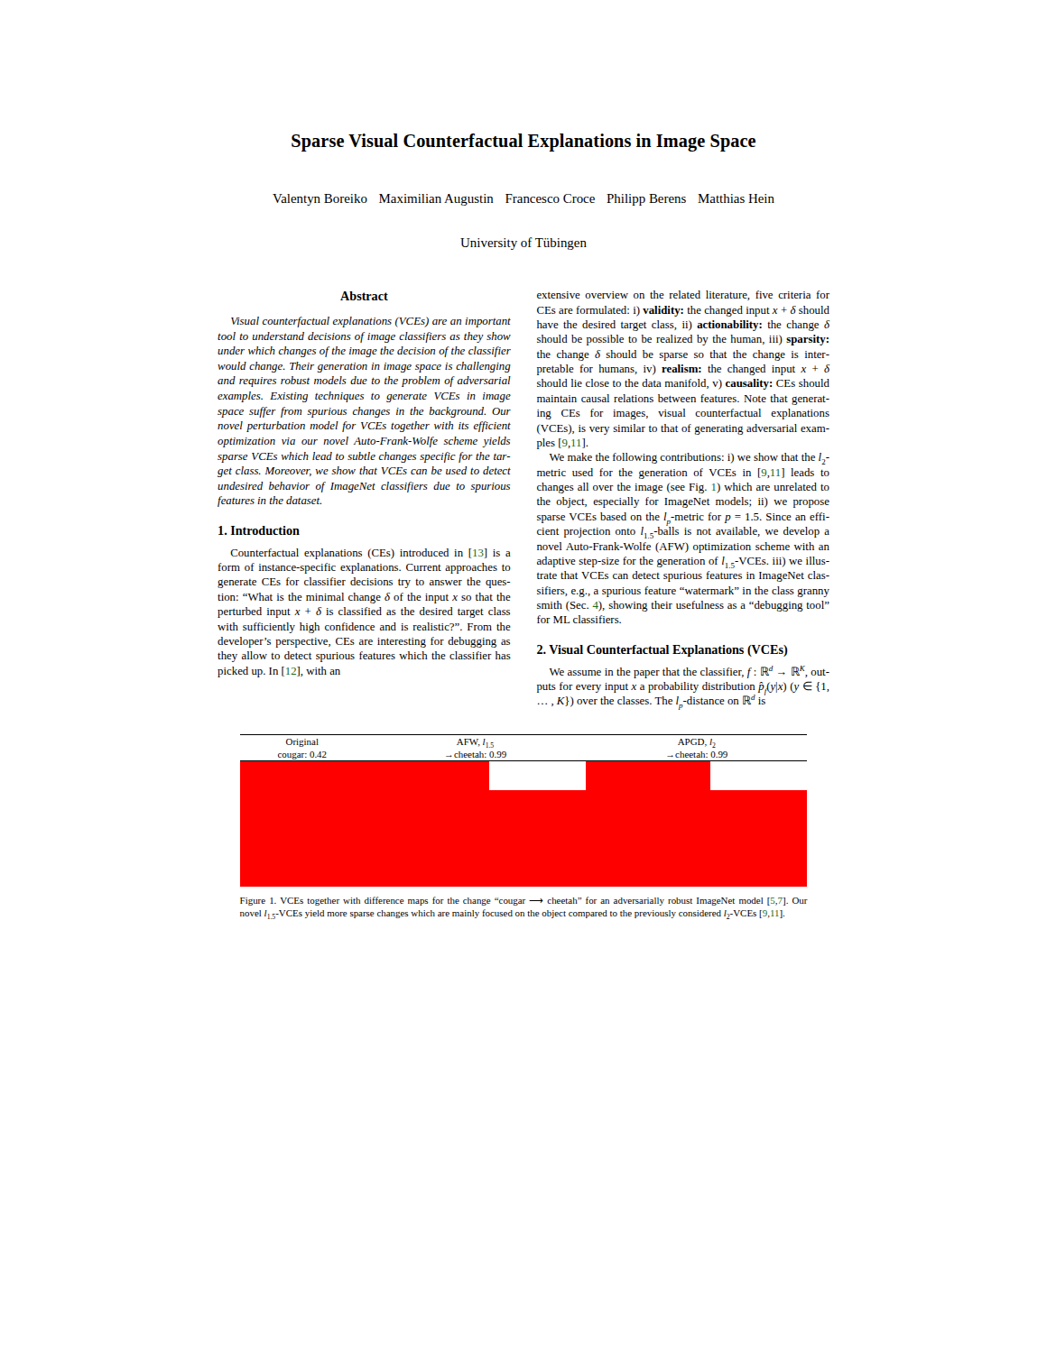Sparse Visual Counterfactual Explanations in Image Space
Valentyn Boreiko Maximilian Augustin Francesco Croce Philipp Berens Matthias Hein
University of Tübingen
Abstract
Visual counterfactual explanations (VCEs) are an important tool to understand decisions of image classifiers as they show under which changes of the image the decision of the classifier would change. Their generation in image space is challenging and requires robust models due to the problem of adversarial examples. Existing techniques to generate VCEs in image space suffer from spurious changes in the background. Our novel perturbation model for VCEs together with its efficient optimization via our novel Auto-Frank-Wolfe scheme yields sparse VCEs which lead to subtle changes specific for the target class. Moreover, we show that VCEs can be used to detect undesired behavior of ImageNet classifiers due to spurious features in the dataset.
1. Introduction
Counterfactual explanations (CEs) introduced in [13] is a form of instance-specific explanations. Current approaches to generate CEs for classifier decisions try to answer the question: “What is the minimal change δ of the input x so that the perturbed input x + δ is classified as the desired target class with sufficiently high confidence and is realistic?”. From the developer’s perspective, CEs are interesting for debugging as they allow to detect spurious features which the classifier has picked up. In [12], with an
extensive overview on the related literature, five criteria for CEs are formulated: i) validity: the changed input x + δ should have the desired target class, ii) actionability: the change δ should be possible to be realized by the human, iii) sparsity: the change δ should be sparse so that the change is interpretable for humans, iv) realism: the changed input x + δ should lie close to the data manifold, v) causality: CEs should maintain causal relations between features. Note that generating CEs for images, visual counterfactual explanations (VCEs), is very similar to that of generating adversarial examples [9,11].
We make the following contributions: i) we show that the l2-metric used for the generation of VCEs in [9,11] leads to changes all over the image (see Fig. 1) which are unrelated to the object, especially for ImageNet models; ii) we propose sparse VCEs based on the lp-metric for p = 1.5. Since an efficient projection onto l1.5-balls is not available, we develop a novel Auto-Frank-Wolfe (AFW) optimization scheme with an adaptive step-size for the generation of l1.5-VCEs. iii) we illustrate that VCEs can detect spurious features in ImageNet classifiers, e.g., a spurious feature “watermark” in the class granny smith (Sec. 4), showing their usefulness as a “debugging tool” for ML classifiers.
2. Visual Counterfactual Explanations (VCEs)
We assume in the paper that the classifier, f : ℝd → ℝK, outputs for every input x a probability distribution p̂f(y|x) (y ∈ {1, … , K}) over the classes. The lp-distance on ℝd is
| Original | AFW, l 1.5 | APGD, l 2 |
| cougar: 0.42 | →cheetah: 0.99 | →cheetah: 0.99 |
Figure 1. VCEs together with difference maps for the change “cougar ⟶ cheetah” for an adversarially robust ImageNet model [5,7]. Our novel l1.5-VCEs yield more sparse changes which are mainly focused on the object compared to the previously considered l2-VCEs [9,11].